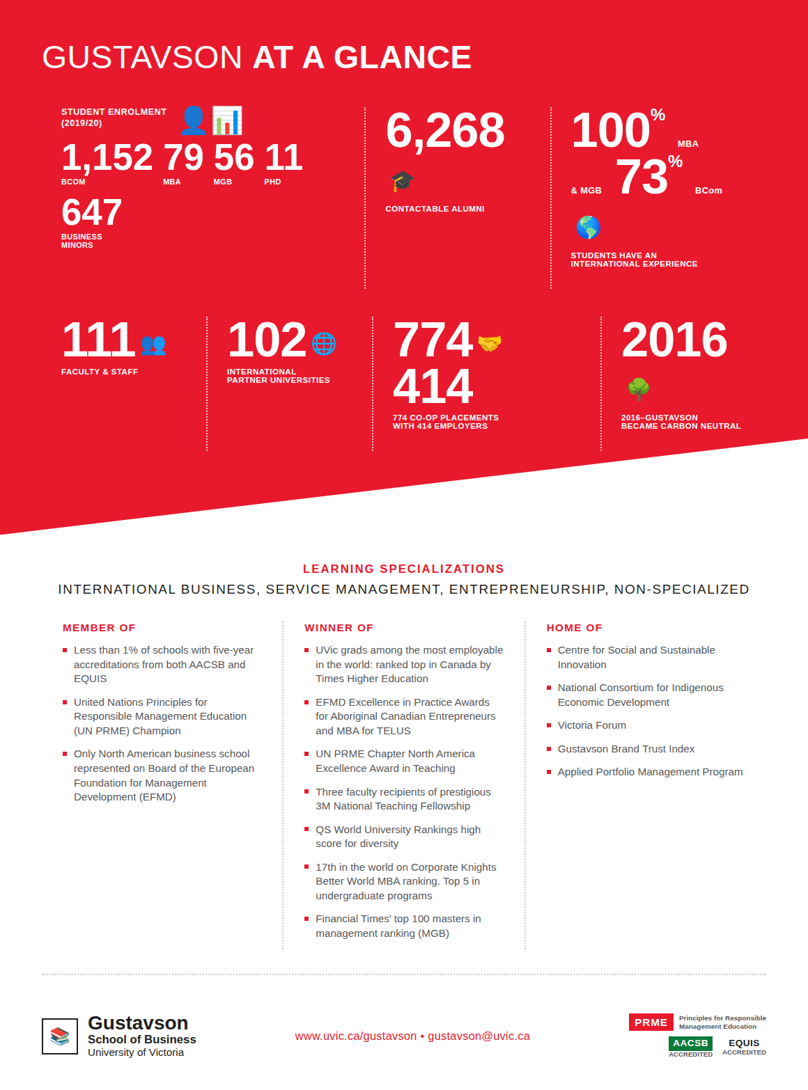GUSTAVSON AT A GLANCE
STUDENT ENROLMENT
(2019/20)
👤📊
1,152
BCom
79
MBA
56
MGB
11
PHD
647
Business
Minors
6,268🎓
CONTACTABLE ALUMNI
100% MBA
& MGB 73% BCom 🌎
STUDENTS HAVE AN
INTERNATIONAL EXPERIENCE
111👥
FACULTY & STAFF
102🌐
INTERNATIONAL
PARTNER UNIVERSITIES
774🤝414
774 CO-OP PLACEMENTS
WITH 414 EMPLOYERS
2016🌳
2016–GUSTAVSON
BECAME CARBON NEUTRAL
LEARNING SPECIALIZATIONS
INTERNATIONAL BUSINESS, SERVICE MANAGEMENT, ENTREPRENEURSHIP, NON-SPECIALIZED
MEMBER OF
Less than 1% of schools with five-year accreditations from both AACSB and EQUIS
United Nations Principles for Responsible Management Education (UN PRME) Champion
Only North American business school represented on Board of the European Foundation for Management Development (EFMD)
WINNER OF
UVic grads among the most employable in the world: ranked top in Canada by Times Higher Education
EFMD Excellence in Practice Awards for Aboriginal Canadian Entrepreneurs and MBA for TELUS
UN PRME Chapter North America Excellence Award in Teaching
Three faculty recipients of prestigious 3M National Teaching Fellowship
QS World University Rankings high score for diversity
17th in the world on Corporate Knights Better World MBA ranking. Top 5 in undergraduate programs
Financial Times’ top 100 masters in management ranking (MGB)
HOME OF
Centre for Social and Sustainable Innovation
National Consortium for Indigenous Economic Development
Victoria Forum
Gustavson Brand Trust Index
Applied Portfolio Management Program
📚
Gustavson
School of Business
University of Victoria
www.uvic.ca/gustavson • gustavson@uvic.ca
PRME Principles for Responsible
Management Education
AACSBACCREDITED
EQUISACCREDITED